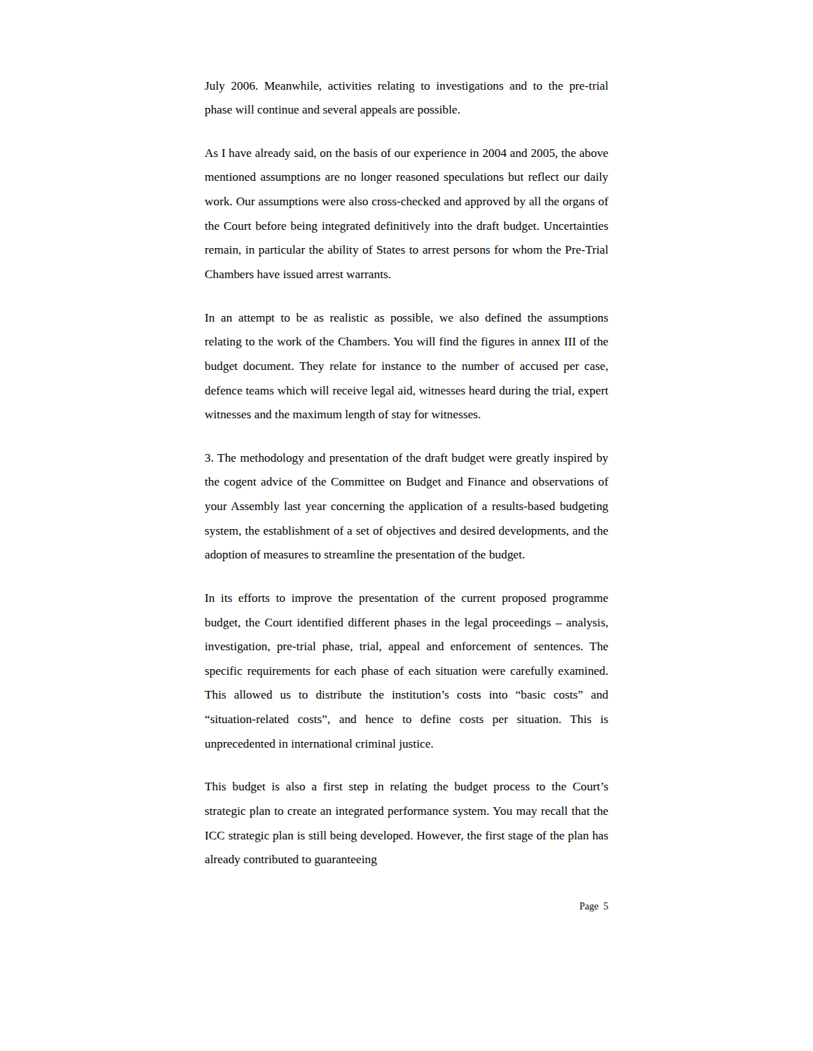July 2006. Meanwhile, activities relating to investigations and to the pre-trial phase will continue and several appeals are possible.
As I have already said, on the basis of our experience in 2004 and 2005, the above mentioned assumptions are no longer reasoned speculations but reflect our daily work. Our assumptions were also cross-checked and approved by all the organs of the Court before being integrated definitively into the draft budget. Uncertainties remain, in particular the ability of States to arrest persons for whom the Pre-Trial Chambers have issued arrest warrants.
In an attempt to be as realistic as possible, we also defined the assumptions relating to the work of the Chambers. You will find the figures in annex III of the budget document. They relate for instance to the number of accused per case, defence teams which will receive legal aid, witnesses heard during the trial, expert witnesses and the maximum length of stay for witnesses.
3. The methodology and presentation of the draft budget were greatly inspired by the cogent advice of the Committee on Budget and Finance and observations of your Assembly last year concerning the application of a results-based budgeting system, the establishment of a set of objectives and desired developments, and the adoption of measures to streamline the presentation of the budget.
In its efforts to improve the presentation of the current proposed programme budget, the Court identified different phases in the legal proceedings – analysis, investigation, pre-trial phase, trial, appeal and enforcement of sentences. The specific requirements for each phase of each situation were carefully examined. This allowed us to distribute the institution’s costs into “basic costs” and “situation-related costs”, and hence to define costs per situation. This is unprecedented in international criminal justice.
This budget is also a first step in relating the budget process to the Court’s strategic plan to create an integrated performance system. You may recall that the ICC strategic plan is still being developed. However, the first stage of the plan has already contributed to guaranteeing
Page 5